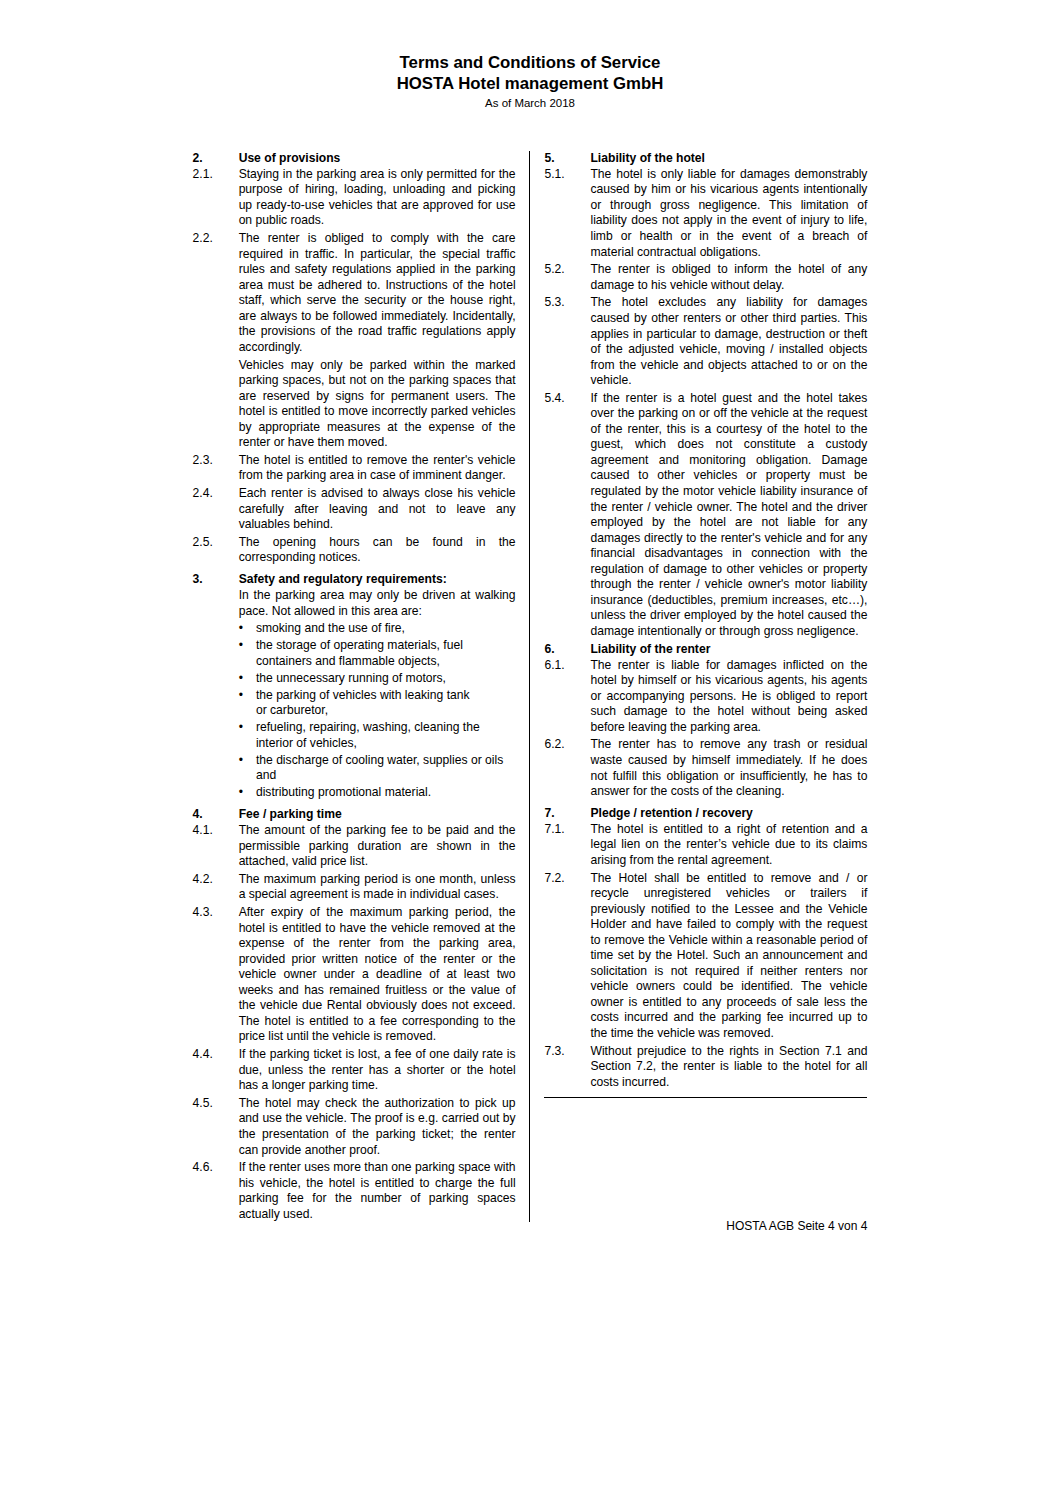Terms and Conditions of Service
HOSTA Hotel management GmbH
As of March 2018
2. Use of provisions
2.1. Staying in the parking area is only permitted for the purpose of hiring, loading, unloading and picking up ready-to-use vehicles that are approved for use on public roads.
2.2. The renter is obliged to comply with the care required in traffic. In particular, the special traffic rules and safety regulations applied in the parking area must be adhered to. Instructions of the hotel staff, which serve the security or the house right, are always to be followed immediately. Incidentally, the provisions of the road traffic regulations apply accordingly.
Vehicles may only be parked within the marked parking spaces, but not on the parking spaces that are reserved by signs for permanent users. The hotel is entitled to move incorrectly parked vehicles by appropriate measures at the expense of the renter or have them moved.
2.3. The hotel is entitled to remove the renter's vehicle from the parking area in case of imminent danger.
2.4. Each renter is advised to always close his vehicle carefully after leaving and not to leave any valuables behind.
2.5. The opening hours can be found in the corresponding notices.
3. Safety and regulatory requirements:
In the parking area may only be driven at walking pace. Not allowed in this area are:
smoking and the use of fire,
the storage of operating materials, fuel containers and flammable objects,
the unnecessary running of motors,
the parking of vehicles with leaking tank
or carburetor,
refueling, repairing, washing, cleaning the interior of vehicles,
the discharge of cooling water, supplies or oils and
distributing promotional material.
4. Fee / parking time
4.1. The amount of the parking fee to be paid and the permissible parking duration are shown in the attached, valid price list.
4.2. The maximum parking period is one month, unless a special agreement is made in individual cases.
4.3. After expiry of the maximum parking period, the hotel is entitled to have the vehicle removed at the expense of the renter from the parking area, provided prior written notice of the renter or the vehicle owner under a deadline of at least two weeks and has remained fruitless or the value of the vehicle due Rental obviously does not exceed. The hotel is entitled to a fee corresponding to the price list until the vehicle is removed.
4.4. If the parking ticket is lost, a fee of one daily rate is due, unless the renter has a shorter or the hotel has a longer parking time.
4.5. The hotel may check the authorization to pick up and use the vehicle. The proof is e.g. carried out by the presentation of the parking ticket; the renter can provide another proof.
4.6. If the renter uses more than one parking space with his vehicle, the hotel is entitled to charge the full parking fee for the number of parking spaces actually used.
5. Liability of the hotel
5.1. The hotel is only liable for damages demonstrably caused by him or his vicarious agents intentionally or through gross negligence. This limitation of liability does not apply in the event of injury to life, limb or health or in the event of a breach of material contractual obligations.
5.2. The renter is obliged to inform the hotel of any damage to his vehicle without delay.
5.3. The hotel excludes any liability for damages caused by other renters or other third parties. This applies in particular to damage, destruction or theft of the adjusted vehicle, moving / installed objects from the vehicle and objects attached to or on the vehicle.
5.4. If the renter is a hotel guest and the hotel takes over the parking on or off the vehicle at the request of the renter, this is a courtesy of the hotel to the guest, which does not constitute a custody agreement and monitoring obligation. Damage caused to other vehicles or property must be regulated by the motor vehicle liability insurance of the renter / vehicle owner. The hotel and the driver employed by the hotel are not liable for any damages directly to the renter's vehicle and for any financial disadvantages in connection with the regulation of damage to other vehicles or property through the renter / vehicle owner's motor liability insurance (deductibles, premium increases, etc…), unless the driver employed by the hotel caused the damage intentionally or through gross negligence.
6. Liability of the renter
6.1. The renter is liable for damages inflicted on the hotel by himself or his vicarious agents, his agents or accompanying persons. He is obliged to report such damage to the hotel without being asked before leaving the parking area.
6.2. The renter has to remove any trash or residual waste caused by himself immediately. If he does not fulfill this obligation or insufficiently, he has to answer for the costs of the cleaning.
7. Pledge / retention / recovery
7.1. The hotel is entitled to a right of retention and a legal lien on the renter’s vehicle due to its claims arising from the rental agreement.
7.2. The Hotel shall be entitled to remove and / or recycle unregistered vehicles or trailers if previously notified to the Lessee and the Vehicle Holder and have failed to comply with the request to remove the Vehicle within a reasonable period of time set by the Hotel. Such an announcement and solicitation is not required if neither renters nor vehicle owners could be identified. The vehicle owner is entitled to any proceeds of sale less the costs incurred and the parking fee incurred up to the time the vehicle was removed.
7.3. Without prejudice to the rights in Section 7.1 and Section 7.2, the renter is liable to the hotel for all costs incurred.
HOSTA AGB Seite 4 von 4